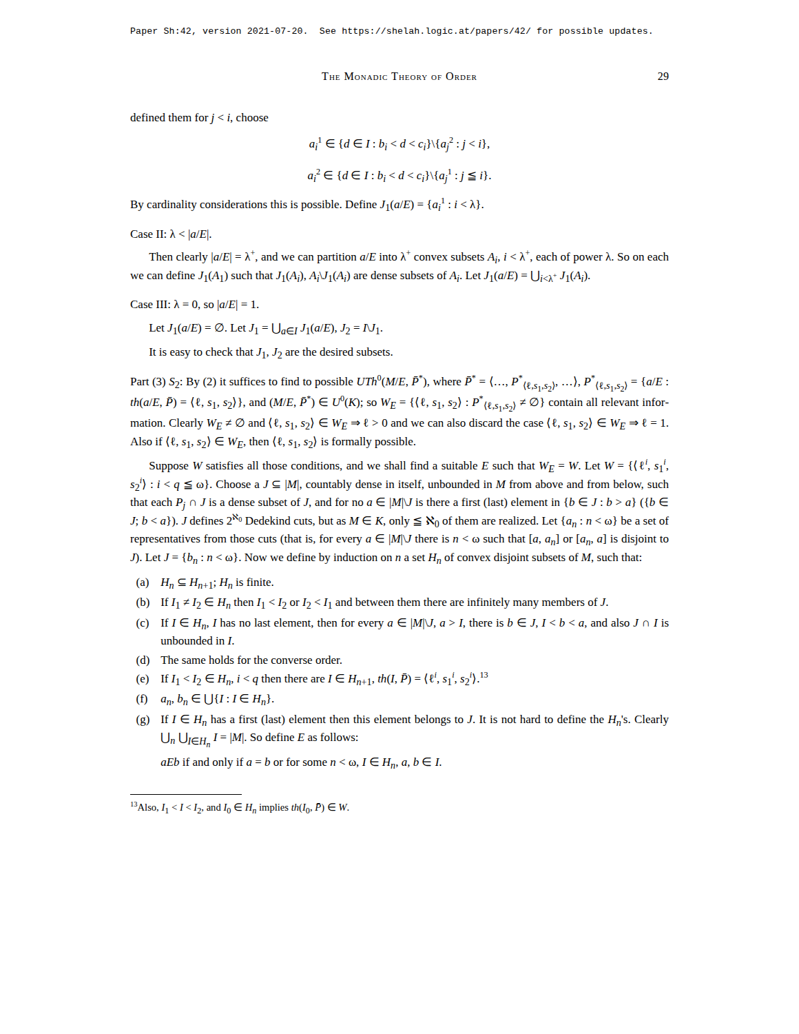Paper Sh:42, version 2021-07-20. See https://shelah.logic.at/papers/42/ for possible updates.
The Monadic Theory of Order 29
defined them for j < i, choose
ai1 ∈ {d ∈ I : bi < d < ci}\{aj2 : j < i},
ai2 ∈ {d ∈ I : bi < d < ci}\{aj1 : j ≦ i}.
By cardinality considerations this is possible. Define J1(a/E) = {ai1 : i < λ}.
Case II: λ < |a/E|.
Then clearly |a/E| = λ+, and we can partition a/E into λ+ convex subsets Ai, i < λ+, each of power λ. So on each we can define J1(A1) such that J1(Ai), Ai\J1(Ai) are dense subsets of Ai. Let J1(a/E) = ⋃i<λ+ J1(Ai).
Case III: λ = 0, so |a/E| = 1.
Let J1(a/E) = ∅. Let J1 = ⋃a∈I J1(a/E), J2 = I\J1.
It is easy to check that J1, J2 are the desired subsets.
Part (3) S2: By (2) it suffices to find to possible UTh0(M/E, P̄*), where P̄* = ⟨…, P*⟨ℓ,s1,s2⟩, …⟩, P*⟨ℓ,s1,s2⟩ = {a/E : th(a/E, P̄) = ⟨ℓ, s1, s2⟩}, and (M/E, P̄*) ∈ U0(K); so WE = {⟨ℓ, s1, s2⟩ : P*⟨ℓ,s1,s2⟩ ≠ ∅} contain all relevant information. Clearly WE ≠ ∅ and ⟨ℓ, s1, s2⟩ ∈ WE ⇒ ℓ > 0 and we can also discard the case ⟨ℓ, s1, s2⟩ ∈ WE ⇒ ℓ = 1. Also if ⟨ℓ, s1, s2⟩ ∈ WE, then ⟨ℓ, s1, s2⟩ is formally possible.
Suppose W satisfies all those conditions, and we shall find a suitable E such that WE = W. Let W = {⟨ℓi, s1i, s2i⟩ : i < q ≦ ω}. Choose a J ⊆ |M|, countably dense in itself, unbounded in M from above and from below, such that each Pj ∩ J is a dense subset of J, and for no a ∈ |M|\J is there a first (last) element in {b ∈ J : b > a} ({b ∈ J; b < a}). J defines 2ℵ0 Dedekind cuts, but as M ∈ K, only ≦ ℵ0 of them are realized. Let {an : n < ω} be a set of representatives from those cuts (that is, for every a ∈ |M|\J there is n < ω such that [a, an] or [an, a] is disjoint to J). Let J = {bn : n < ω}. Now we define by induction on n a set Hn of convex disjoint subsets of M, such that:
(a) Hn ⊆ Hn+1; Hn is finite.
(b) If I1 ≠ I2 ∈ Hn then I1 < I2 or I2 < I1 and between them there are infinitely many members of J.
(c) If I ∈ Hn, I has no last element, then for every a ∈ |M|\J, a > I, there is b ∈ J, I < b < a, and also J ∩ I is unbounded in I.
(d) The same holds for the converse order.
(e) If I1 < I2 ∈ Hn, i < q then there are I ∈ Hn+1, th(I, P̄) = ⟨ℓi, s1i, s2i⟩.13
(f) an, bn ∈ ⋃{I : I ∈ Hn}.
(g) If I ∈ Hn has a first (last) element then this element belongs to J. It is not hard to define the Hn's. Clearly ⋃n ⋃I∈Hn I = |M|. So define E as follows:
aEb if and only if a = b or for some n < ω, I ∈ Hn, a, b ∈ I.
13Also, I1 < I < I2, and I0 ∈ Hn implies th(I0, P̄) ∈ W.